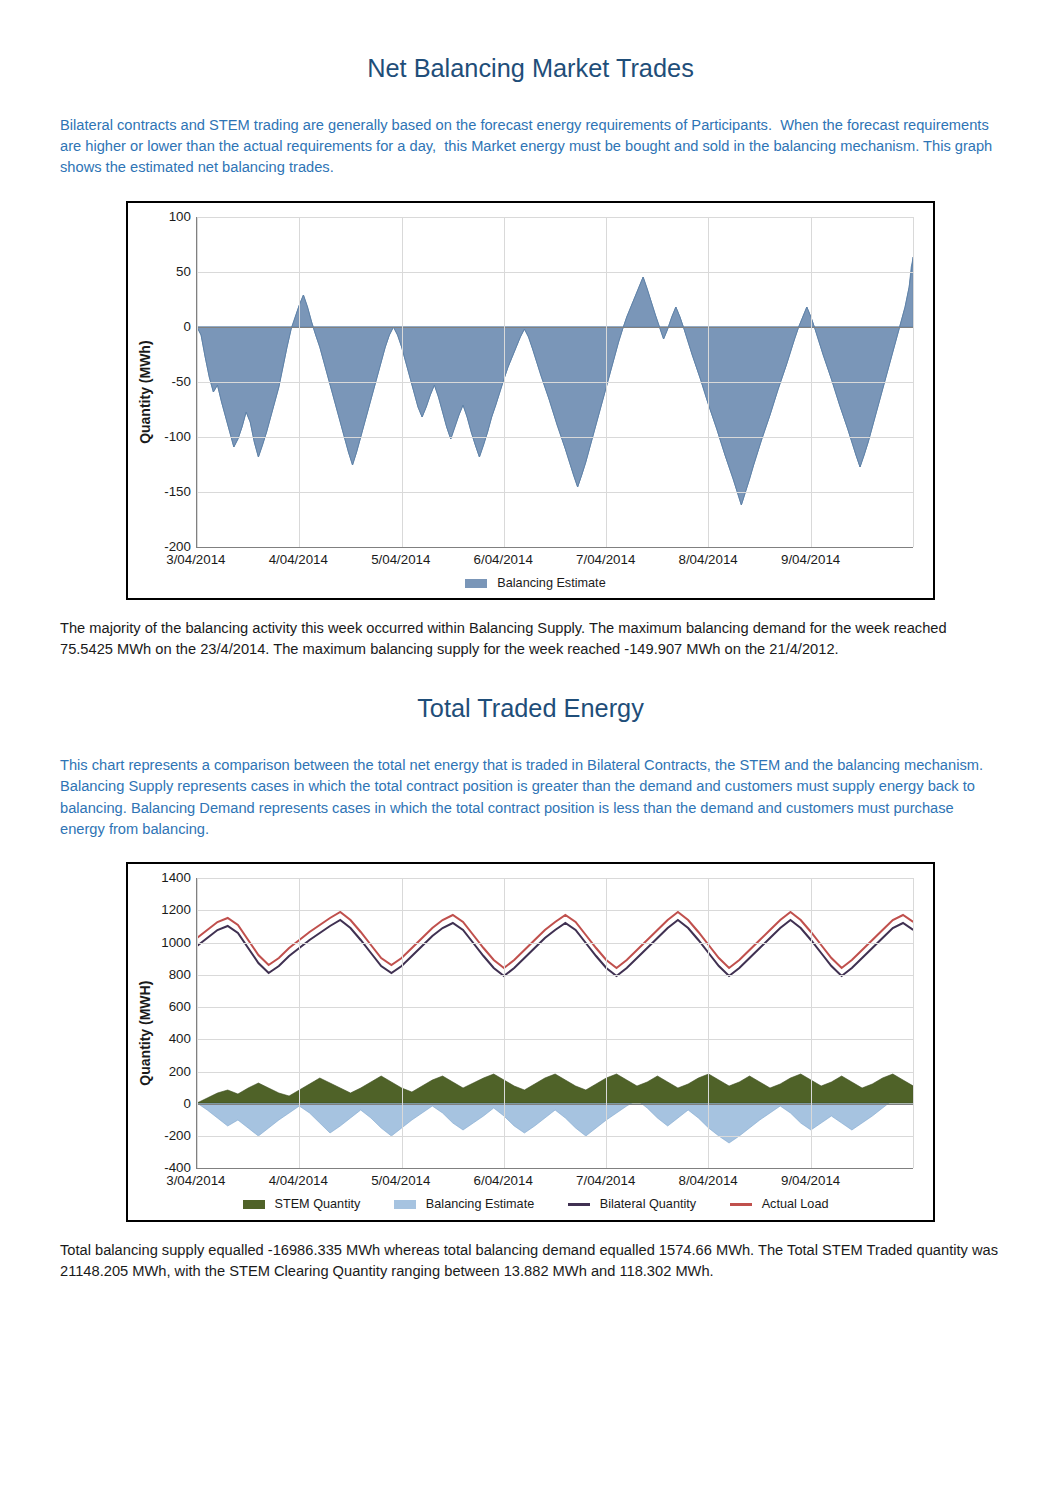Net Balancing Market Trades
Bilateral contracts and STEM trading are generally based on the forecast energy requirements of Participants. When the forecast requirements are higher or lower than the actual requirements for a day, this Market energy must be bought and sold in the balancing mechanism. This graph shows the estimated net balancing trades.
Quantity (MWh)
100
50
0
-50
-100
-150
-200
3/04/2014 4/04/2014 5/04/2014 6/04/2014 7/04/2014 8/04/2014 9/04/2014
Balancing Estimate
The majority of the balancing activity this week occurred within Balancing Supply. The maximum balancing demand for the week reached 75.5425 MWh on the 23/4/2014. The maximum balancing supply for the week reached -149.907 MWh on the 21/4/2012.
Total Traded Energy
This chart represents a comparison between the total net energy that is traded in Bilateral Contracts, the STEM and the balancing mechanism. Balancing Supply represents cases in which the total contract position is greater than the demand and customers must supply energy back to balancing. Balancing Demand represents cases in which the total contract position is less than the demand and customers must purchase energy from balancing.
Quantity (MWH)
1400
1200
1000
800
600
400
200
0
-200
-400
3/04/2014 4/04/2014 5/04/2014 6/04/2014 7/04/2014 8/04/2014 9/04/2014
STEM Quantity Balancing Estimate Bilateral Quantity Actual Load
Total balancing supply equalled -16986.335 MWh whereas total balancing demand equalled 1574.66 MWh. The Total STEM Traded quantity was 21148.205 MWh, with the STEM Clearing Quantity ranging between 13.882 MWh and 118.302 MWh.